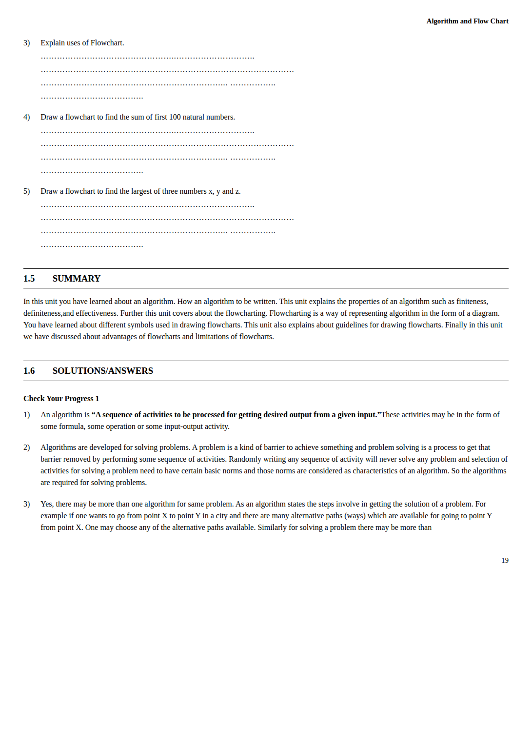Algorithm and Flow Chart
3) Explain uses of Flowchart. …………………………………………..……………………….. ………………………………………………………………………………… …………………………………………………………... …………….. ………………………………..
4) Draw a flowchart to find the sum of first 100 natural numbers. …………………………………………..……………………….. ………………………………………………………………………………… …………………………………………………………... …………….. ………………………………..
5) Draw a flowchart to find the largest of three numbers x, y and z. …………………………………………..……………………….. ………………………………………………………………………………… …………………………………………………………... …………….. ………………………………..
1.5 SUMMARY
In this unit you have learned about an algorithm. How an algorithm to be written. This unit explains the properties of an algorithm such as finiteness, definiteness,and effectiveness. Further this unit covers about the flowcharting. Flowcharting is a way of representing algorithm in the form of a diagram. You have learned about different symbols used in drawing flowcharts. This unit also explains about guidelines for drawing flowcharts. Finally in this unit we have discussed about advantages of flowcharts and limitations of flowcharts.
1.6 SOLUTIONS/ANSWERS
Check Your Progress 1
1) An algorithm is “A sequence of activities to be processed for getting desired output from a given input.”These activities may be in the form of some formula, some operation or some input-output activity.
2) Algorithms are developed for solving problems. A problem is a kind of barrier to achieve something and problem solving is a process to get that barrier removed by performing some sequence of activities. Randomly writing any sequence of activity will never solve any problem and selection of activities for solving a problem need to have certain basic norms and those norms are considered as characteristics of an algorithm. So the algorithms are required for solving problems.
3) Yes, there may be more than one algorithm for same problem. As an algorithm states the steps involve in getting the solution of a problem. For example if one wants to go from point X to point Y in a city and there are many alternative paths (ways) which are available for going to point Y from point X. One may choose any of the alternative paths available. Similarly for solving a problem there may be more than
19